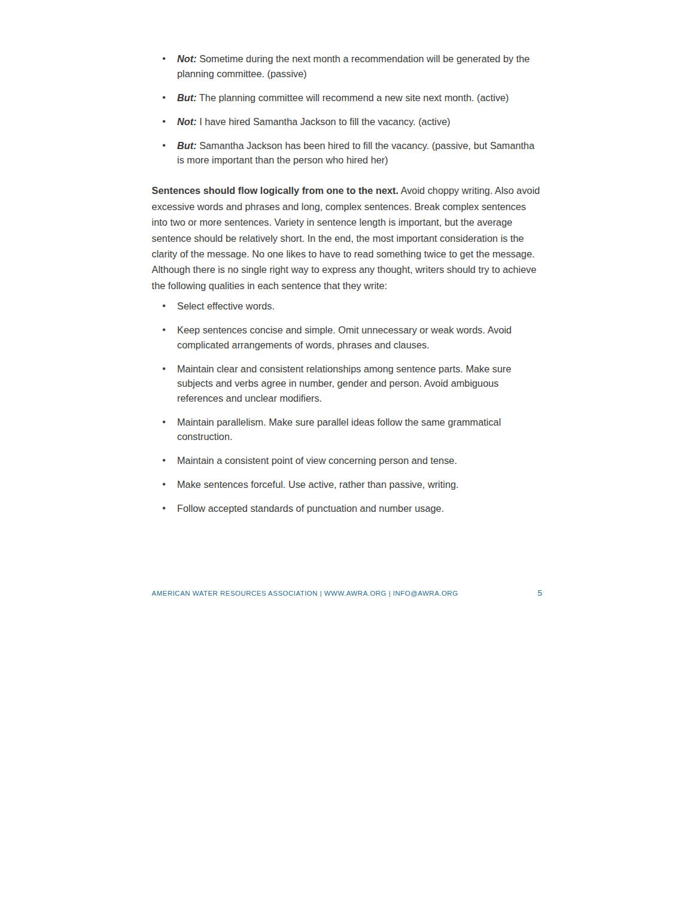Not: Sometime during the next month a recommendation will be generated by the planning committee. (passive)
But: The planning committee will recommend a new site next month. (active)
Not: I have hired Samantha Jackson to fill the vacancy. (active)
But: Samantha Jackson has been hired to fill the vacancy. (passive, but Samantha is more important than the person who hired her)
Sentences should flow logically from one to the next. Avoid choppy writing. Also avoid excessive words and phrases and long, complex sentences. Break complex sentences into two or more sentences. Variety in sentence length is important, but the average sentence should be relatively short. In the end, the most important consideration is the clarity of the message. No one likes to have to read something twice to get the message. Although there is no single right way to express any thought, writers should try to achieve the following qualities in each sentence that they write:
Select effective words.
Keep sentences concise and simple. Omit unnecessary or weak words. Avoid complicated arrangements of words, phrases and clauses.
Maintain clear and consistent relationships among sentence parts. Make sure subjects and verbs agree in number, gender and person. Avoid ambiguous references and unclear modifiers.
Maintain parallelism. Make sure parallel ideas follow the same grammatical construction.
Maintain a consistent point of view concerning person and tense.
Make sentences forceful. Use active, rather than passive, writing.
Follow accepted standards of punctuation and number usage.
American Water Resources Association | www.awra.org | info@awra.org
5